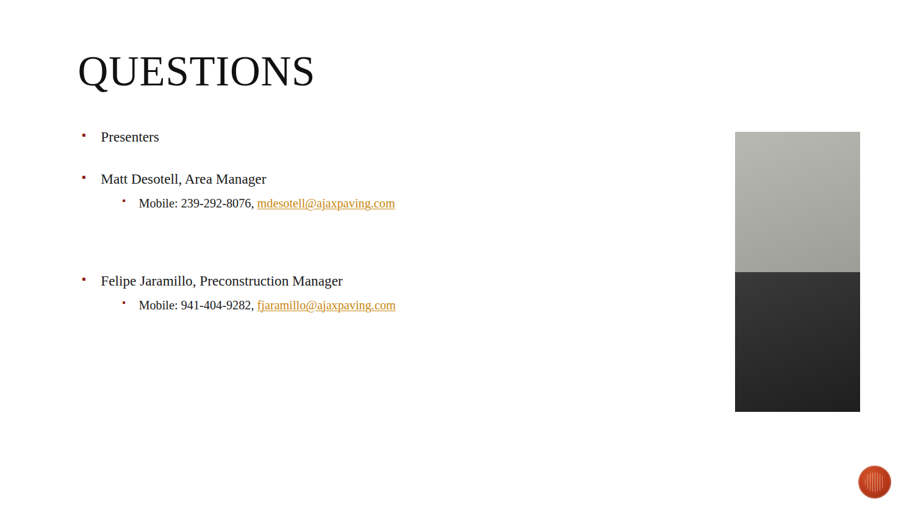Questions
Presenters
Matt Desotell, Area Manager
Mobile: 239-292-8076, mdesotell@ajaxpaving.com
Felipe Jaramillo, Preconstruction Manager
Mobile: 941-404-9282, fjaramillo@ajaxpaving.com